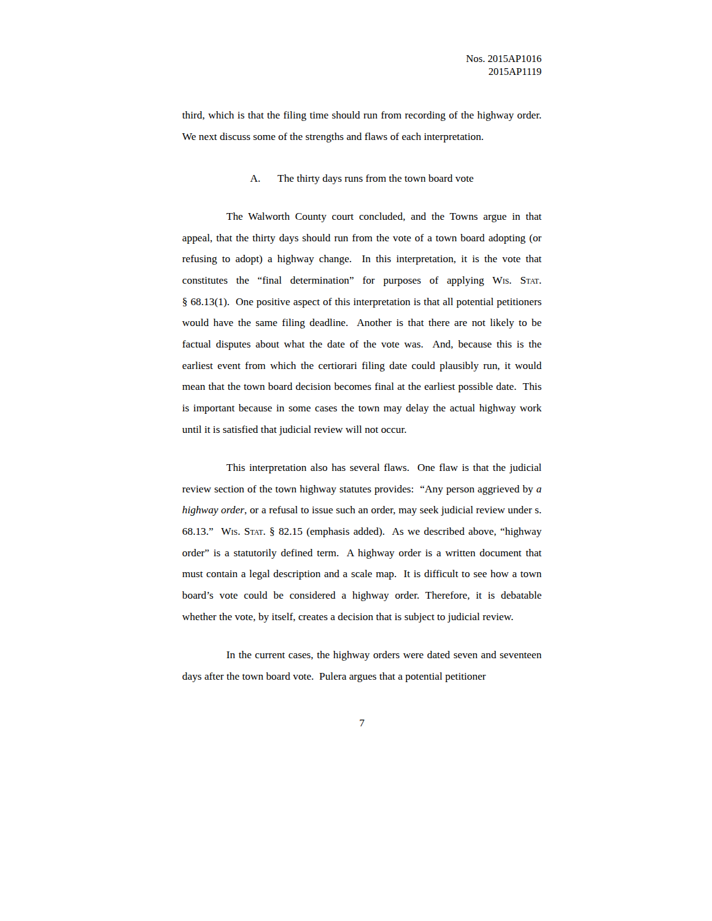Nos. 2015AP1016
2015AP1119
third, which is that the filing time should run from recording of the highway order. We next discuss some of the strengths and flaws of each interpretation.
A. The thirty days runs from the town board vote
The Walworth County court concluded, and the Towns argue in that appeal, that the thirty days should run from the vote of a town board adopting (or refusing to adopt) a highway change. In this interpretation, it is the vote that constitutes the “final determination” for purposes of applying Wis. Stat. § 68.13(1). One positive aspect of this interpretation is that all potential petitioners would have the same filing deadline. Another is that there are not likely to be factual disputes about what the date of the vote was. And, because this is the earliest event from which the certiorari filing date could plausibly run, it would mean that the town board decision becomes final at the earliest possible date. This is important because in some cases the town may delay the actual highway work until it is satisfied that judicial review will not occur.
This interpretation also has several flaws. One flaw is that the judicial review section of the town highway statutes provides: “Any person aggrieved by a highway order, or a refusal to issue such an order, may seek judicial review under s. 68.13.” Wis. Stat. § 82.15 (emphasis added). As we described above, “highway order” is a statutorily defined term. A highway order is a written document that must contain a legal description and a scale map. It is difficult to see how a town board’s vote could be considered a highway order. Therefore, it is debatable whether the vote, by itself, creates a decision that is subject to judicial review.
In the current cases, the highway orders were dated seven and seventeen days after the town board vote. Pulera argues that a potential petitioner
7